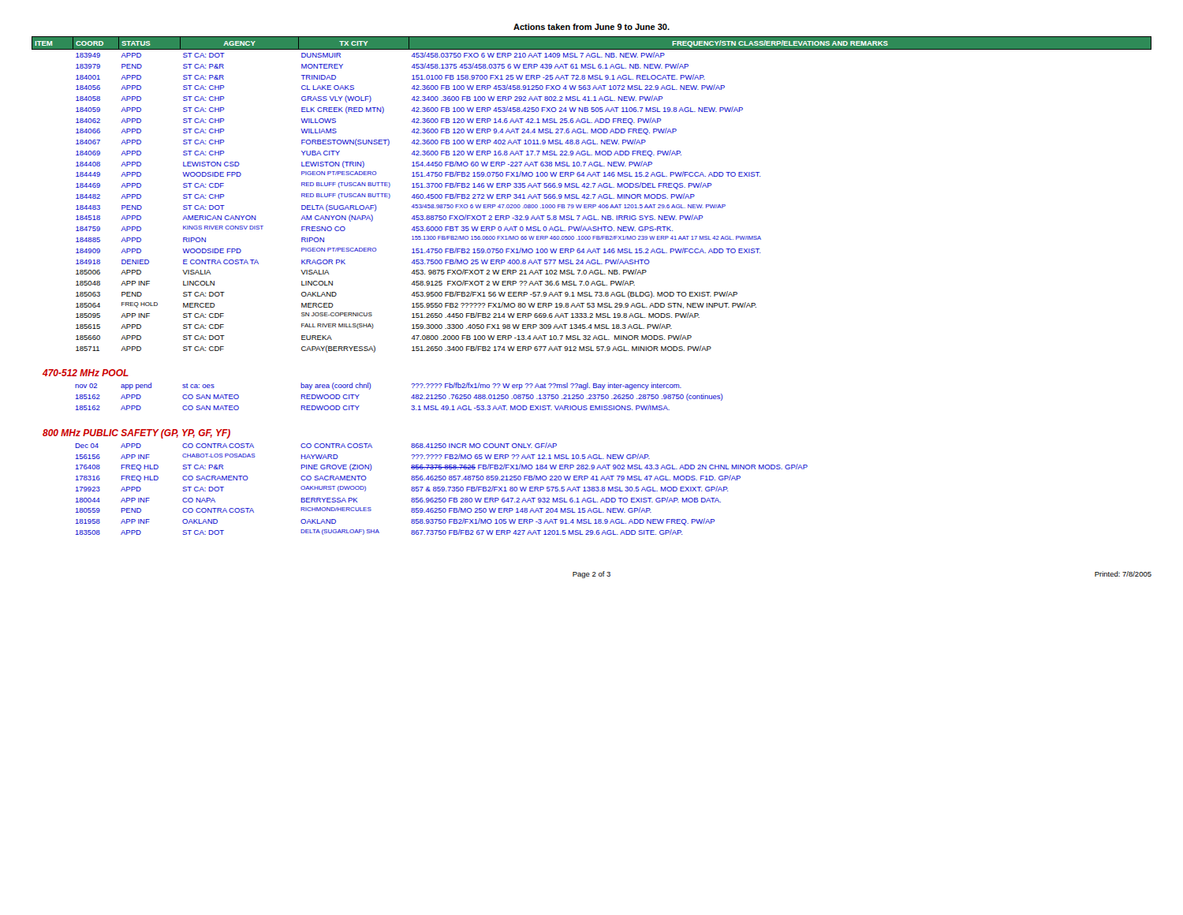Actions taken from June 9 to June 30.
| ITEM | COORD | STATUS | AGENCY | TX CITY | FREQUENCY/STN CLASS/ERP/ELEVATIONS AND REMARKS |
| --- | --- | --- | --- | --- | --- |
| | 183949 | APPD | ST CA: DOT | DUNSMUIR | 453/458.03750 FXO 6 W ERP 210 AAT 1409 MSL 7 AGL. NB. NEW. PW/AP |
| | 183979 | PEND | ST CA: P&R | MONTEREY | 453/458.1375 453/458.0375 6 W ERP 439 AAT 61 MSL 6.1 AGL. NB. NEW. PW/AP |
| | 184001 | APPD | ST CA: P&R | TRINIDAD | 151.0100 FB 158.9700 FX1 25 W ERP -25 AAT 72.8 MSL 9.1 AGL. RELOCATE. PW/AP. |
| | 184056 | APPD | ST CA: CHP | CL LAKE OAKS | 42.3600 FB 100 W ERP 453/458.91250 FXO 4 W 563 AAT 1072 MSL 22.9 AGL. NEW. PW/AP |
| | 184058 | APPD | ST CA: CHP | GRASS VLY (WOLF) | 42.3400 .3600 FB 100 W ERP 292 AAT 802.2 MSL 41.1 AGL. NEW. PW/AP |
| | 184059 | APPD | ST CA: CHP | ELK CREEK (RED MTN) | 42.3600 FB 100 W ERP 453/458.4250 FXO 24 W NB 505 AAT 1106.7 MSL 19.8 AGL. NEW. PW/AP |
| | 184062 | APPD | ST CA: CHP | WILLOWS | 42.3600 FB 120 W ERP 14.6 AAT 42.1 MSL 25.6 AGL. ADD FREQ. PW/AP |
| | 184066 | APPD | ST CA: CHP | WILLIAMS | 42.3600 FB 120 W ERP 9.4 AAT 24.4 MSL 27.6 AGL. MOD ADD FREQ. PW/AP |
| | 184067 | APPD | ST CA: CHP | FORBESTOWN(SUNSET) | 42.3600 FB 100 W ERP 402 AAT 1011.9 MSL 48.8 AGL. NEW. PW/AP |
| | 184069 | APPD | ST CA: CHP | YUBA CITY | 42.3600 FB 120 W ERP 16.8 AAT 17.7 MSL 22.9 AGL. MOD ADD FREQ. PW/AP. |
| | 184408 | APPD | LEWISTON CSD | LEWISTON (TRIN) | 154.4450 FB/MO 60 W ERP -227 AAT 638 MSL 10.7 AGL. NEW. PW/AP |
| | 184449 | APPD | WOODSIDE FPD | PIGEON PT/PESCADERO | 151.4750 FB/FB2 159.0750 FX1/MO 100 W ERP 64 AAT 146 MSL 15.2 AGL. PW/FCCA. ADD TO EXIST. |
| | 184469 | APPD | ST CA: CDF | RED BLUFF (TUSCAN BUTTE) | 151.3700 FB/FB2 146 W ERP 335 AAT 566.9 MSL 42.7 AGL. MODS/DEL FREQS. PW/AP |
| | 184482 | APPD | ST CA: CHP | RED BLUFF (TUSCAN BUTTE) | 460.4500 FB/FB2 272 W ERP 341 AAT 566.9 MSL 42.7 AGL. MINOR MODS. PW/AP |
| | 184483 | PEND | ST CA: DOT | DELTA (SUGARLOAF) | 453/458.98750 FXO 6 W ERP 47.0200 .0800 .1000 FB 79 W ERP 406 AAT 1201.5 AAT 29.6 AGL. NEW. PW/AP |
| | 184518 | APPD | AMERICAN CANYON | AM CANYON (NAPA) | 453.88750 FXO/FXOT 2 ERP -32.9 AAT 5.8 MSL 7 AGL. NB. IRRIG SYS. NEW. PW/AP |
| | 184759 | APPD | KINGS RIVER CONSV DIST | FRESNO CO | 453.6000 FBT 35 W ERP 0 AAT 0 MSL 0 AGL. PW/AASHTO. NEW. GPS-RTK. |
| | 184885 | APPD | RIPON | RIPON | 155.1300 FB/FB2/MO 156.0600 FX1/MO 66 W ERP 460.0500 .1000 FB/FB2/FX1/MO 239 W ERP 41 AAT 17 MSL 42 AGL. PW/IMSA |
| | 184909 | APPD | WOODSIDE FPD | PIGEON PT/PESCADERO | 151.4750 FB/FB2 159.0750 FX1/MO 100 W ERP 64 AAT 146 MSL 15.2 AGL. PW/FCCA. ADD TO EXIST. |
| | 184918 | DENIED | E CONTRA COSTA TA | KRAGOR PK | 453.7500 FB/MO 25 W ERP 400.8 AAT 577 MSL 24 AGL. PW/AASHTO |
| | 185006 | APPD | VISALIA | VISALIA | 453. 9875 FXO/FXOT 2 W ERP 21 AAT 102 MSL 7.0 AGL. NB. PW/AP |
| | 185048 | APP INF | LINCOLN | LINCOLN | 458.9125 FXO/FXOT 2 W ERP ?? AAT 36.6 MSL 7.0 AGL. PW/AP. |
| | 185063 | PEND | ST CA: DOT | OAKLAND | 453.9500 FB/FB2/FX1 56 W EERP -57.9 AAT 9.1 MSL 73.8 AGL (BLDG). MOD TO EXIST. PW/AP |
| | 185064 | FREQ HOLD | MERCED | MERCED | 155.9550 FB2 ?????? FX1/MO 80 W ERP 19.8 AAT 53 MSL 29.9 AGL. ADD STN, NEW INPUT. PW/AP. |
| | 185095 | APP INF | ST CA: CDF | SN JOSE-COPERNICUS | 151.2650 .4450 FB/FB2 214 W ERP 669.6 AAT 1333.2 MSL 19.8 AGL. MODS. PW/AP. |
| | 185615 | APPD | ST CA: CDF | FALL RIVER MILLS(SHA) | 159.3000 .3300 .4050 FX1 98 W ERP 309 AAT 1345.4 MSL 18.3 AGL. PW/AP. |
| | 185660 | APPD | ST CA: DOT | EUREKA | 47.0800 .2000 FB 100 W ERP -13.4 AAT 10.7 MSL 32 AGL. MINOR MODS. PW/AP |
| | 185711 | APPD | ST CA: CDF | CAPAY(BERRYESSA) | 151.2650 .3400 FB/FB2 174 W ERP 677 AAT 912 MSL 57.9 AGL. MINIOR MODS. PW/AP |
470-512 MHz POOL
| | nov 02 | app pend | st ca: oes | bay area (coord chnl) | ???.???? Fb/fb2/fx1/mo ?? W erp ?? Aat ??msl ??agl. Bay inter-agency intercom. |
| | 185162 | APPD | CO SAN MATEO | REDWOOD CITY | 482.21250 .76250 488.01250 .08750 .13750 .21250 .23750 .26250 .28750 .98750 (continues) |
| | 185162 | APPD | CO SAN MATEO | REDWOOD CITY | 3.1 MSL 49.1 AGL -53.3 AAT. MOD EXIST. VARIOUS EMISSIONS. PW/IMSA. |
800 MHz PUBLIC SAFETY (GP, YP, GF, YF)
| | Dec 04 | APPD | CO CONTRA COSTA | CO CONTRA COSTA | 868.41250 INCR MO COUNT ONLY. GF/AP |
| | 156156 | APP INF | CHABOT-LOS POSADAS | HAYWARD | ???.???? FB2/MO 65 W ERP ?? AAT 12.1 MSL 10.5 AGL. NEW GP/AP. |
| | 176408 | FREQ HLD | ST CA: P&R | PINE GROVE (ZION) | 856.7375 858.7625 FB/FB2/FX1/MO 184 W ERP 282.9 AAT 902 MSL 43.3 AGL. ADD 2N CHNL MINOR MODS. GP/AP |
| | 178316 | FREQ HLD | CO SACRAMENTO | CO SACRAMENTO | 856.46250 857.48750 859.21250 FB/MO 220 W ERP 41 AAT 79 MSL 47 AGL. MODS. F1D. GP/AP |
| | 179923 | APPD | ST CA: DOT | OAKHURST (DWOOD) | 857 & 859.7350 FB/FB2/FX1 80 W ERP 575.5 AAT 1383.8 MSL 30.5 AGL. MOD EXIXT. GP/AP. |
| | 180044 | APP INF | CO NAPA | BERRYESSA PK | 856.96250 FB 280 W ERP 647.2 AAT 932 MSL 6.1 AGL. ADD TO EXIST. GP/AP. MOB DATA. |
| | 180559 | PEND | CO CONTRA COSTA | RICHMOND/HERCULES | 859.46250 FB/MO 250 W ERP 148 AAT 204 MSL 15 AGL. NEW. GP/AP. |
| | 181958 | APP INF | OAKLAND | OAKLAND | 858.93750 FB2/FX1/MO 105 W ERP -3 AAT 91.4 MSL 18.9 AGL. ADD NEW FREQ. PW/AP |
| | 183508 | APPD | ST CA: DOT | DELTA (SUGARLOAF) SHA | 867.73750 FB/FB2 67 W ERP 427 AAT 1201.5 MSL 29.6 AGL. ADD SITE. GP/AP. |
Page 2 of 3
Printed: 7/8/2005